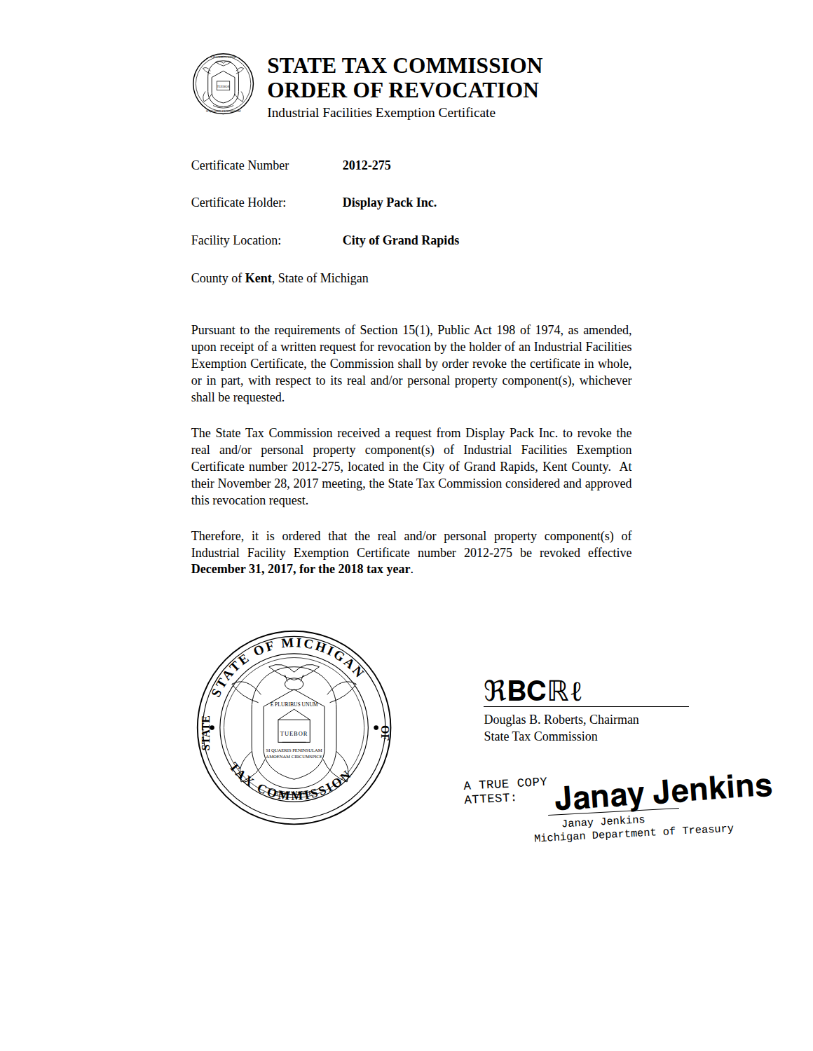TUEBOR E PLURIBUS UNUM SI QUAERIS PENINSULAM
STATE TAX COMMISSION
ORDER OF REVOCATION
Industrial Facilities Exemption Certificate
Certificate Number
2012-275
Certificate Holder:
Display Pack Inc.
Facility Location:
City of Grand Rapids
County of Kent, State of Michigan
Pursuant to the requirements of Section 15(1), Public Act 198 of 1974, as amended, upon receipt of a written request for revocation by the holder of an Industrial Facilities Exemption Certificate, the Commission shall by order revoke the certificate in whole, or in part, with respect to its real and/or personal property component(s), whichever shall be requested.
The State Tax Commission received a request from Display Pack Inc. to revoke the real and/or personal property component(s) of Industrial Facilities Exemption Certificate number 2012-275, located in the City of Grand Rapids, Kent County. At their November 28, 2017 meeting, the State Tax Commission considered and approved this revocation request.
Therefore, it is ordered that the real and/or personal property component(s) of Industrial Facility Exemption Certificate number 2012-275 be revoked effective December 31, 2017, for the 2018 tax year.
STATE OF MICHIGAN TAX COMMISSION STATE OF TUEBOR SI QUAERIS PENINSULAM AMOENAM CIRCUMSPICE E PLURIBUS UNUM CIRCUMSPICE
ℜ𝐁𝐂ℝℓ
Douglas B. Roberts, Chairman
State Tax Commission
A TRUE COPY
ATTEST:
𝐉𝐚𝐧𝐚𝐲 𝐉𝐞𝐧𝐤𝐢𝐧𝐬
Janay Jenkins
Michigan Department of Treasury